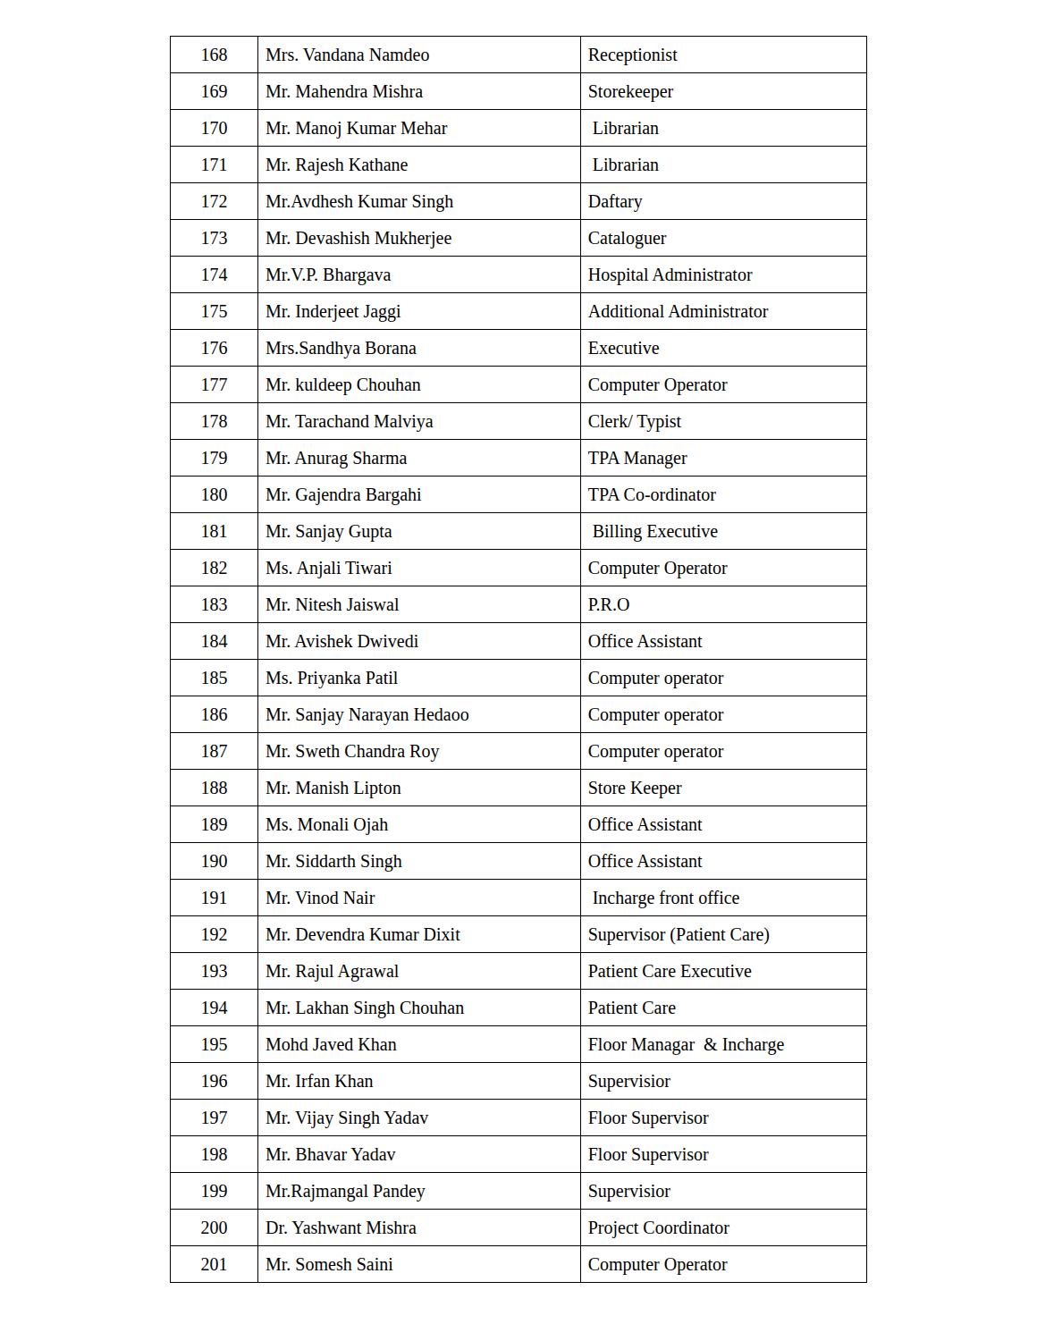| 168 | Mrs. Vandana Namdeo | Receptionist |
| 169 | Mr. Mahendra Mishra | Storekeeper |
| 170 | Mr. Manoj Kumar Mehar | Librarian |
| 171 | Mr. Rajesh Kathane | Librarian |
| 172 | Mr.Avdhesh Kumar Singh | Daftary |
| 173 | Mr. Devashish Mukherjee | Cataloguer |
| 174 | Mr.V.P. Bhargava | Hospital Administrator |
| 175 | Mr. Inderjeet Jaggi | Additional Administrator |
| 176 | Mrs.Sandhya Borana | Executive |
| 177 | Mr. kuldeep Chouhan | Computer Operator |
| 178 | Mr. Tarachand Malviya | Clerk/ Typist |
| 179 | Mr. Anurag Sharma | TPA Manager |
| 180 | Mr. Gajendra Bargahi | TPA Co-ordinator |
| 181 | Mr. Sanjay Gupta | Billing Executive |
| 182 | Ms. Anjali Tiwari | Computer Operator |
| 183 | Mr. Nitesh Jaiswal | P.R.O |
| 184 | Mr. Avishek Dwivedi | Office Assistant |
| 185 | Ms. Priyanka Patil | Computer operator |
| 186 | Mr. Sanjay Narayan Hedaoo | Computer operator |
| 187 | Mr. Sweth Chandra Roy | Computer operator |
| 188 | Mr. Manish Lipton | Store Keeper |
| 189 | Ms. Monali Ojah | Office Assistant |
| 190 | Mr. Siddarth Singh | Office Assistant |
| 191 | Mr. Vinod Nair | Incharge front office |
| 192 | Mr. Devendra Kumar Dixit | Supervisor (Patient Care) |
| 193 | Mr. Rajul Agrawal | Patient Care Executive |
| 194 | Mr. Lakhan Singh Chouhan | Patient Care |
| 195 | Mohd Javed Khan | Floor Managar & Incharge |
| 196 | Mr. Irfan Khan | Supervisior |
| 197 | Mr. Vijay Singh Yadav | Floor Supervisor |
| 198 | Mr. Bhavar Yadav | Floor Supervisor |
| 199 | Mr.Rajmangal Pandey | Supervisior |
| 200 | Dr. Yashwant Mishra | Project Coordinator |
| 201 | Mr. Somesh Saini | Computer Operator |